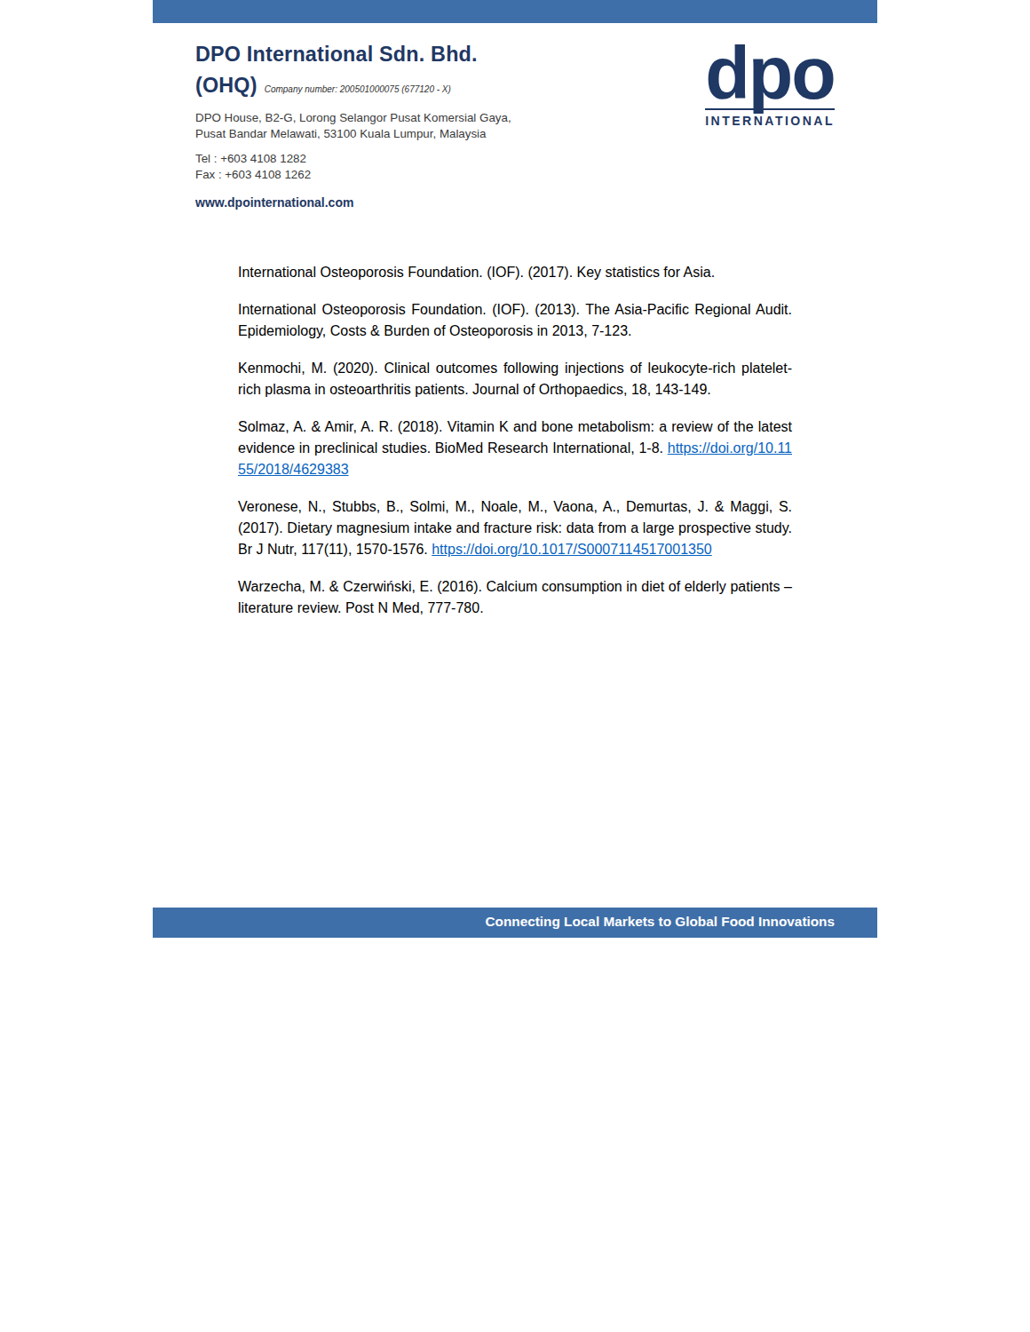DPO International Sdn. Bhd. (OHQ) Company number: 200501000075 (677120 - X)
DPO House, B2-G, Lorong Selangor Pusat Komersial Gaya,
Pusat Bandar Melawati, 53100 Kuala Lumpur, Malaysia
Tel : +603 4108 1282
Fax : +603 4108 1262
www.dpointernational.com
dpo
INTERNATIONAL
International Osteoporosis Foundation. (IOF). (2017). Key statistics for Asia.
International Osteoporosis Foundation. (IOF). (2013). The Asia-Pacific Regional Audit. Epidemiology, Costs & Burden of Osteoporosis in 2013, 7-123.
Kenmochi, M. (2020). Clinical outcomes following injections of leukocyte-rich platelet-rich plasma in osteoarthritis patients. Journal of Orthopaedics, 18, 143-149.
Solmaz, A. & Amir, A. R. (2018). Vitamin K and bone metabolism: a review of the latest evidence in preclinical studies. BioMed Research International, 1-8. https://doi.org/10.1155/2018/4629383
Veronese, N., Stubbs, B., Solmi, M., Noale, M., Vaona, A., Demurtas, J. & Maggi, S. (2017). Dietary magnesium intake and fracture risk: data from a large prospective study. Br J Nutr, 117(11), 1570-1576. https://doi.org/10.1017/S0007114517001350
Warzecha, M. & Czerwiński, E. (2016). Calcium consumption in diet of elderly patients – literature review. Post N Med, 777-780.
Connecting Local Markets to Global Food Innovations